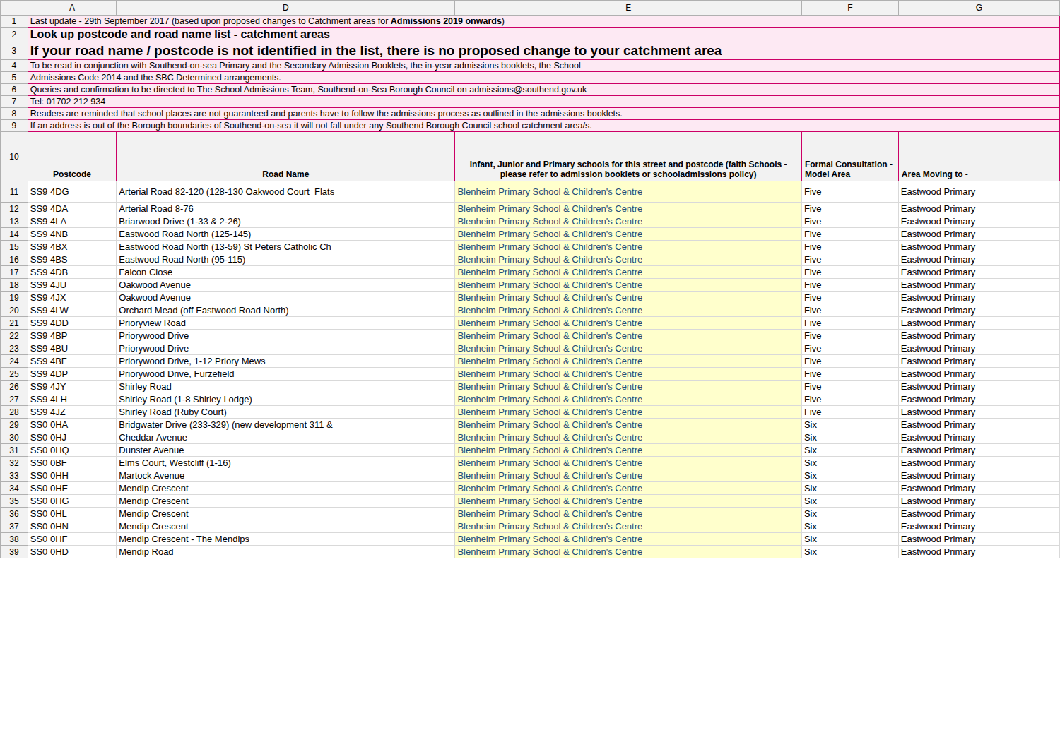| | A | D | E | F | G |
| --- | --- | --- | --- | --- | --- |
| 1 | Last update - 29th September 2017 (based upon proposed changes to Catchment areas for Admissions 2019 onwards ) |
| 2 | Look up postcode and road name list - catchment areas |
| 3 | If your road name / postcode is not identified in the list, there is no proposed change to your catchment area |
| 4 | To be read in conjunction with Southend-on-sea Primary and the Secondary Admission Booklets, the in-year admissions booklets, the School |
| 5 | Admissions Code 2014 and the SBC Determined arrangements. |
| 6 | Queries and confirmation to be directed to The School Admissions Team, Southend-on-Sea Borough Council on admissions@southend.gov.uk |
| 7 | Tel: 01702 212 934 |
| 8 | Readers are reminded that school places are not guaranteed and parents have to follow the admissions process as outlined in the admissions booklets. |
| 9 | If an address is out of the Borough boundaries of Southend-on-sea it will not fall under any Southend Borough Council school catchment area/s. |
| 10 | Postcode | Road Name | Infant, Junior and Primary schools for this street and postcode (faith Schools - please refer to admission booklets or schooladmissions policy) | Formal Consultation - Model Area | Area Moving to - |
| 11 | SS9 4DG | Arterial Road 82-120 (128-130 Oakwood Court Flats | Blenheim Primary School & Children's Centre | Five | Eastwood Primary |
| 12 | SS9 4DA | Arterial Road 8-76 | Blenheim Primary School & Children's Centre | Five | Eastwood Primary |
| 13 | SS9 4LA | Briarwood Drive (1-33 & 2-26) | Blenheim Primary School & Children's Centre | Five | Eastwood Primary |
| 14 | SS9 4NB | Eastwood Road North (125-145) | Blenheim Primary School & Children's Centre | Five | Eastwood Primary |
| 15 | SS9 4BX | Eastwood Road North (13-59) St Peters Catholic Ch | Blenheim Primary School & Children's Centre | Five | Eastwood Primary |
| 16 | SS9 4BS | Eastwood Road North (95-115) | Blenheim Primary School & Children's Centre | Five | Eastwood Primary |
| 17 | SS9 4DB | Falcon Close | Blenheim Primary School & Children's Centre | Five | Eastwood Primary |
| 18 | SS9 4JU | Oakwood Avenue | Blenheim Primary School & Children's Centre | Five | Eastwood Primary |
| 19 | SS9 4JX | Oakwood Avenue | Blenheim Primary School & Children's Centre | Five | Eastwood Primary |
| 20 | SS9 4LW | Orchard Mead (off Eastwood Road North) | Blenheim Primary School & Children's Centre | Five | Eastwood Primary |
| 21 | SS9 4DD | Prioryview Road | Blenheim Primary School & Children's Centre | Five | Eastwood Primary |
| 22 | SS9 4BP | Priorywood Drive | Blenheim Primary School & Children's Centre | Five | Eastwood Primary |
| 23 | SS9 4BU | Priorywood Drive | Blenheim Primary School & Children's Centre | Five | Eastwood Primary |
| 24 | SS9 4BF | Priorywood Drive, 1-12 Priory Mews | Blenheim Primary School & Children's Centre | Five | Eastwood Primary |
| 25 | SS9 4DP | Priorywood Drive, Furzefield | Blenheim Primary School & Children's Centre | Five | Eastwood Primary |
| 26 | SS9 4JY | Shirley Road | Blenheim Primary School & Children's Centre | Five | Eastwood Primary |
| 27 | SS9 4LH | Shirley Road (1-8 Shirley Lodge) | Blenheim Primary School & Children's Centre | Five | Eastwood Primary |
| 28 | SS9 4JZ | Shirley Road (Ruby Court) | Blenheim Primary School & Children's Centre | Five | Eastwood Primary |
| 29 | SS0 0HA | Bridgwater Drive (233-329) (new development 311 & | Blenheim Primary School & Children's Centre | Six | Eastwood Primary |
| 30 | SS0 0HJ | Cheddar Avenue | Blenheim Primary School & Children's Centre | Six | Eastwood Primary |
| 31 | SS0 0HQ | Dunster Avenue | Blenheim Primary School & Children's Centre | Six | Eastwood Primary |
| 32 | SS0 0BF | Elms Court, Westcliff (1-16) | Blenheim Primary School & Children's Centre | Six | Eastwood Primary |
| 33 | SS0 0HH | Martock Avenue | Blenheim Primary School & Children's Centre | Six | Eastwood Primary |
| 34 | SS0 0HE | Mendip Crescent | Blenheim Primary School & Children's Centre | Six | Eastwood Primary |
| 35 | SS0 0HG | Mendip Crescent | Blenheim Primary School & Children's Centre | Six | Eastwood Primary |
| 36 | SS0 0HL | Mendip Crescent | Blenheim Primary School & Children's Centre | Six | Eastwood Primary |
| 37 | SS0 0HN | Mendip Crescent | Blenheim Primary School & Children's Centre | Six | Eastwood Primary |
| 38 | SS0 0HF | Mendip Crescent - The Mendips | Blenheim Primary School & Children's Centre | Six | Eastwood Primary |
| 39 | SS0 0HD | Mendip Road | Blenheim Primary School & Children's Centre | Six | Eastwood Primary |